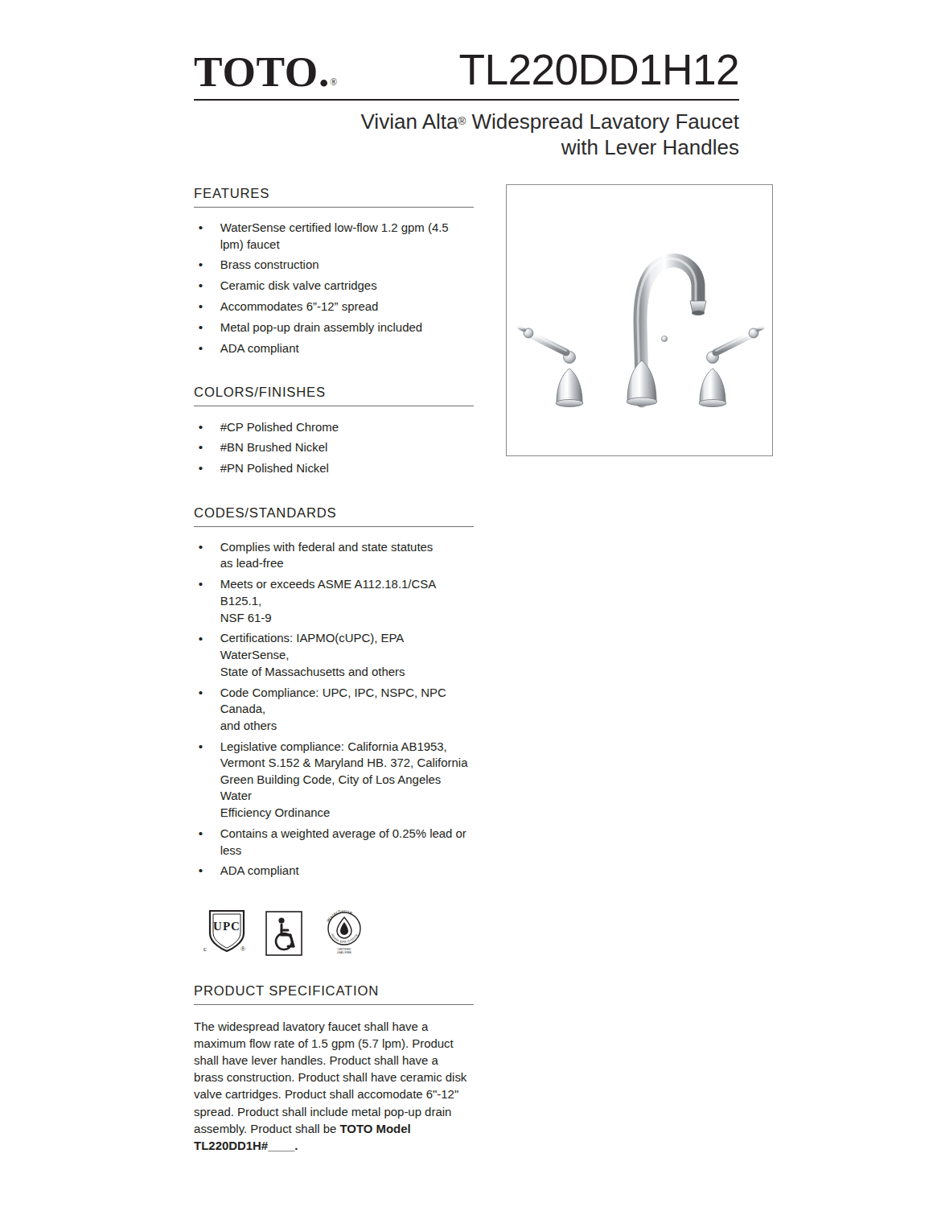TOTO.®
TL220DD1H12
Vivian Alta® Widespread Lavatory Faucet
with Lever Handles
FEATURES
WaterSense certified low-flow 1.2 gpm (4.5 lpm) faucet
Brass construction
Ceramic disk valve cartridges
Accommodates 6”-12” spread
Metal pop-up drain assembly included
ADA compliant
COLORS/FINISHES
#CP Polished Chrome
#BN Brushed Nickel
#PN Polished Nickel
CODES/STANDARDS
Complies with federal and state statutesas lead-free
Meets or exceeds ASME A112.18.1/CSA B125.1,NSF 61-9
Certifications: IAPMO(cUPC), EPA WaterSense,State of Massachusetts and others
Code Compliance: UPC, IPC, NSPC, NPC Canada,and others
Legislative compliance: California AB1953,Vermont S.152 & Maryland HB. 372, California Green Building Code, City of Los Angeles Water Efficiency Ordinance
Contains a weighted average of 0.25% lead or less
ADA compliant
UPC c ® WaterSense Meets EPA Criteria CERTIFIED LEAD-FREE
PRODUCT SPECIFICATION
The widespread lavatory faucet shall have a maximum flow rate of 1.5 gpm (5.7 lpm). Product shall have lever handles. Product shall have a brass construction. Product shall have ceramic disk valve cartridges. Product shall accomodate 6"-12" spread. Product shall include metal pop-up drain assembly. Product shall be TOTO Model TL220DD1H#____.